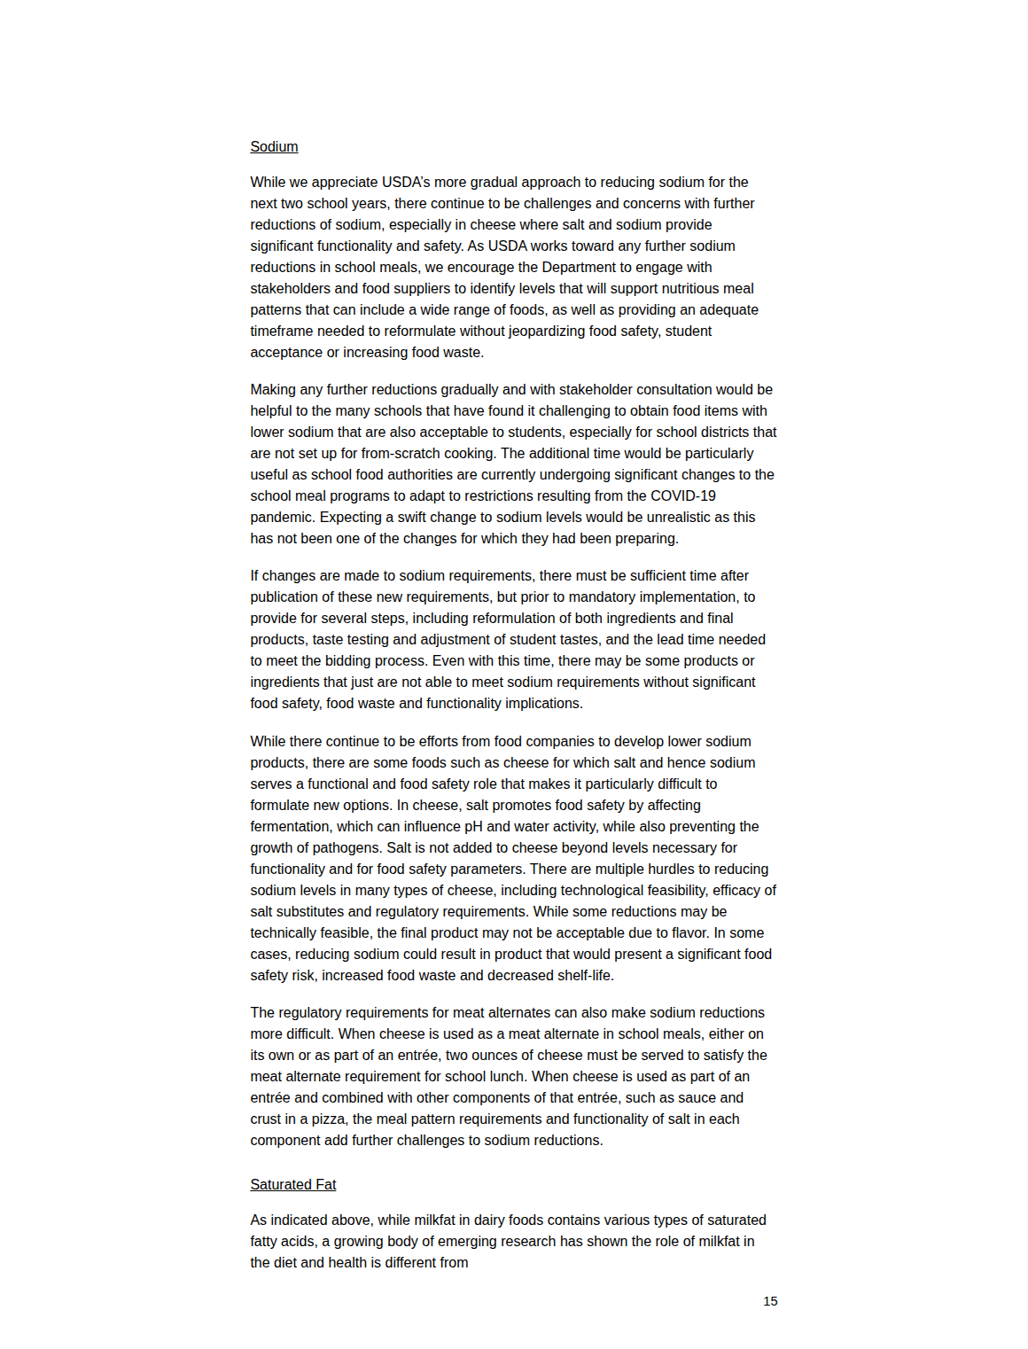Sodium
While we appreciate USDA’s more gradual approach to reducing sodium for the next two school years, there continue to be challenges and concerns with further reductions of sodium, especially in cheese where salt and sodium provide significant functionality and safety. As USDA works toward any further sodium reductions in school meals, we encourage the Department to engage with stakeholders and food suppliers to identify levels that will support nutritious meal patterns that can include a wide range of foods, as well as providing an adequate timeframe needed to reformulate without jeopardizing food safety, student acceptance or increasing food waste.
Making any further reductions gradually and with stakeholder consultation would be helpful to the many schools that have found it challenging to obtain food items with lower sodium that are also acceptable to students, especially for school districts that are not set up for from-scratch cooking. The additional time would be particularly useful as school food authorities are currently undergoing significant changes to the school meal programs to adapt to restrictions resulting from the COVID-19 pandemic. Expecting a swift change to sodium levels would be unrealistic as this has not been one of the changes for which they had been preparing.
If changes are made to sodium requirements, there must be sufficient time after publication of these new requirements, but prior to mandatory implementation, to provide for several steps, including reformulation of both ingredients and final products, taste testing and adjustment of student tastes, and the lead time needed to meet the bidding process. Even with this time, there may be some products or ingredients that just are not able to meet sodium requirements without significant food safety, food waste and functionality implications.
While there continue to be efforts from food companies to develop lower sodium products, there are some foods such as cheese for which salt and hence sodium serves a functional and food safety role that makes it particularly difficult to formulate new options. In cheese, salt promotes food safety by affecting fermentation, which can influence pH and water activity, while also preventing the growth of pathogens. Salt is not added to cheese beyond levels necessary for functionality and for food safety parameters. There are multiple hurdles to reducing sodium levels in many types of cheese, including technological feasibility, efficacy of salt substitutes and regulatory requirements. While some reductions may be technically feasible, the final product may not be acceptable due to flavor. In some cases, reducing sodium could result in product that would present a significant food safety risk, increased food waste and decreased shelf-life.
The regulatory requirements for meat alternates can also make sodium reductions more difficult. When cheese is used as a meat alternate in school meals, either on its own or as part of an entrée, two ounces of cheese must be served to satisfy the meat alternate requirement for school lunch. When cheese is used as part of an entrée and combined with other components of that entrée, such as sauce and crust in a pizza, the meal pattern requirements and functionality of salt in each component add further challenges to sodium reductions.
Saturated Fat
As indicated above, while milkfat in dairy foods contains various types of saturated fatty acids, a growing body of emerging research has shown the role of milkfat in the diet and health is different from
15